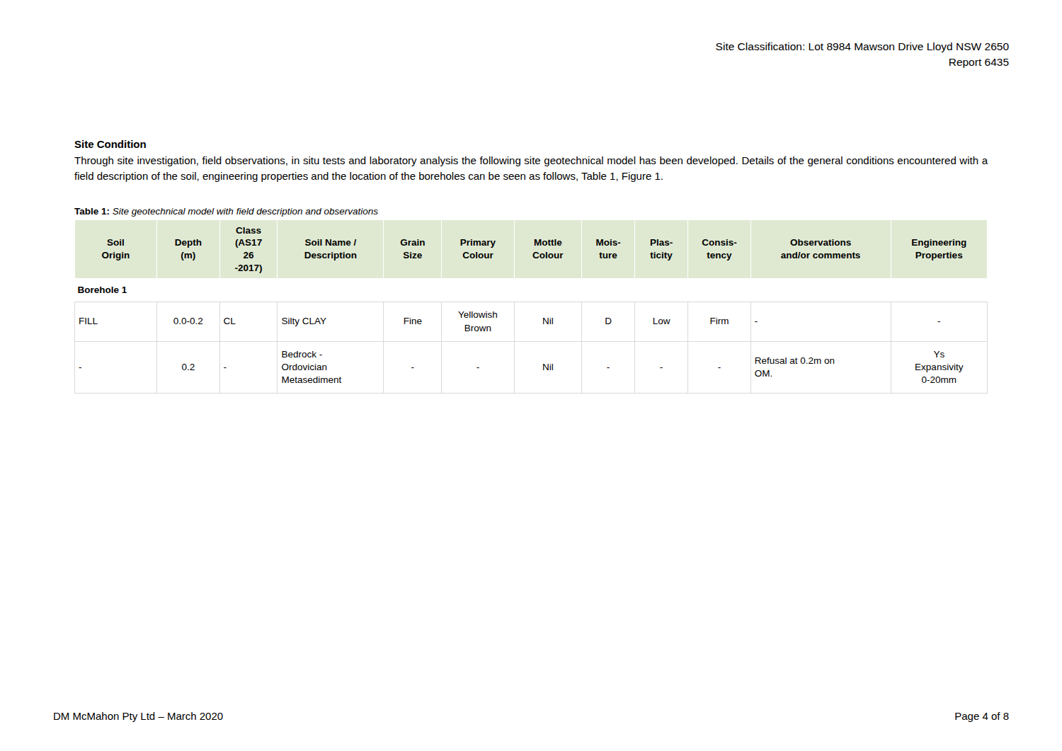Site Classification: Lot 8984 Mawson Drive Lloyd NSW 2650
Report 6435
Site Condition
Through site investigation, field observations, in situ tests and laboratory analysis the following site geotechnical model has been developed. Details of the general conditions encountered with a field description of the soil, engineering properties and the location of the boreholes can be seen as follows, Table 1, Figure 1.
Table 1: Site geotechnical model with field description and observations
| Soil Origin | Depth (m) | Class (AS17 26 -2017) | Soil Name / Description | Grain Size | Primary Colour | Mottle Colour | Mois- ture | Plas- ticity | Consis- tency | Observations and/or comments | Engineering Properties |
| --- | --- | --- | --- | --- | --- | --- | --- | --- | --- | --- | --- |
| Borehole 1 |
| FILL | 0.0-0.2 | CL | Silty CLAY | Fine | Yellowish Brown | Nil | D | Low | Firm | - | - |
| - | 0.2 | - | Bedrock - Ordovician Metasediment | - | - | Nil | - | - | - | Refusal at 0.2m on OM. | Ys Expansivity 0-20mm |
DM McMahon Pty Ltd – March 2020 Page 4 of 8